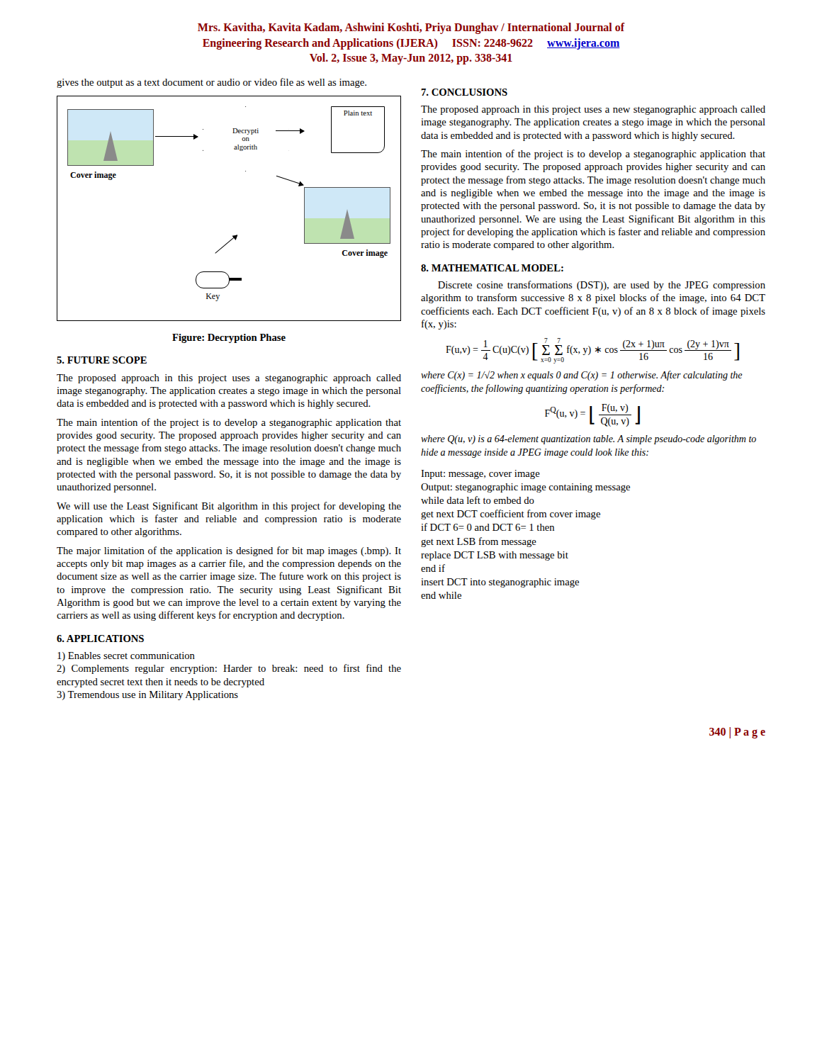Mrs. Kavitha, Kavita Kadam, Ashwini Koshti, Priya Dunghav / International Journal of Engineering Research and Applications (IJERA) ISSN: 2248-9622 www.ijera.com Vol. 2, Issue 3, May-Jun 2012, pp. 338-341
gives the output as a text document or audio or video file as well as image.
Cover image
Decrypti
on
algorith
Plain text
Cover image
Key
Figure: Decryption Phase
5. FUTURE SCOPE
The proposed approach in this project uses a steganographic approach called image steganography. The application creates a stego image in which the personal data is embedded and is protected with a password which is highly secured.
The main intention of the project is to develop a steganographic application that provides good security. The proposed approach provides higher security and can protect the message from stego attacks. The image resolution doesn't change much and is negligible when we embed the message into the image and the image is protected with the personal password. So, it is not possible to damage the data by unauthorized personnel.
We will use the Least Significant Bit algorithm in this project for developing the application which is faster and reliable and compression ratio is moderate compared to other algorithms.
The major limitation of the application is designed for bit map images (.bmp). It accepts only bit map images as a carrier file, and the compression depends on the document size as well as the carrier image size. The future work on this project is to improve the compression ratio. The security using Least Significant Bit Algorithm is good but we can improve the level to a certain extent by varying the carriers as well as using different keys for encryption and decryption.
6. APPLICATIONS
1) Enables secret communication
2) Complements regular encryption: Harder to break: need to first find the encrypted secret text then it needs to be decrypted
3) Tremendous use in Military Applications
7. CONCLUSIONS
The proposed approach in this project uses a new steganographic approach called image steganography. The application creates a stego image in which the personal data is embedded and is protected with a password which is highly secured.
The main intention of the project is to develop a steganographic application that provides good security. The proposed approach provides higher security and can protect the message from stego attacks. The image resolution doesn't change much and is negligible when we embed the message into the image and the image is protected with the personal password. So, it is not possible to damage the data by unauthorized personnel. We are using the Least Significant Bit algorithm in this project for developing the application which is faster and reliable and compression ratio is moderate compared to other algorithm.
8. MATHEMATICAL MODEL:
Discrete cosine transformations (DST)), are used by the JPEG compression algorithm to transform successive 8 x 8 pixel blocks of the image, into 64 DCT coefficients each. Each DCT coefficient F(u, v) of an 8 x 8 block of image pixels f(x, y)is:
F(u,v) = 14 C(u)C(v) [ 7 Σx=0 7 Σy=0 f(x, y) ∗ cos (2x + 1)uπ 16 cos (2y + 1)vπ 16 ]
where C(x) = 1/√2 when x equals 0 and C(x) = 1 otherwise. After calculating the coefficients, the following quantizing operation is performed:
FQ(u, v) = ⌊ F(u, v) Q(u, v) ⌋
where Q(u, v) is a 64-element quantization table. A simple pseudo-code algorithm to hide a message inside a JPEG image could look like this:
Input: message, cover image
Output: steganographic image containing message
while data left to embed do
get next DCT coefficient from cover image
if DCT 6= 0 and DCT 6= 1 then
get next LSB from message
replace DCT LSB with message bit
end if
insert DCT into steganographic image
end while
340 | P a g e